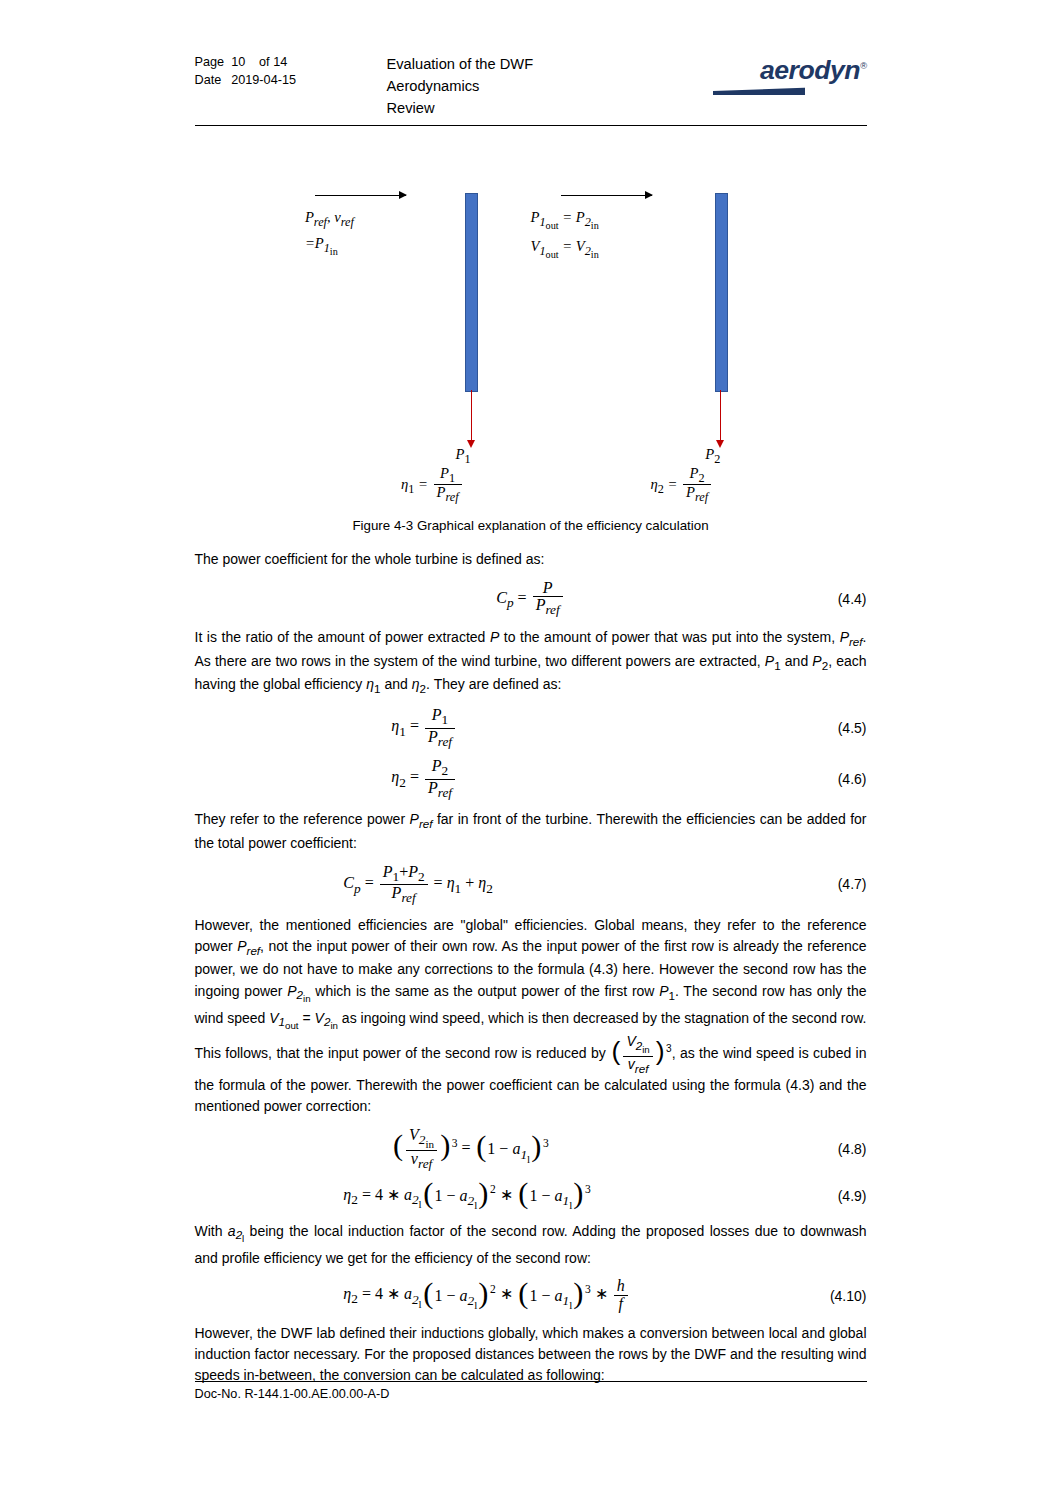Page 10of 14
Date2019-04-15
Evaluation of the DWF
Aerodynamics
Review
aerodyn®
Pref, vref
=P1in
P1out = P2in
V1out = V2in
P1
P2
η1 = P1 Pref
η2 = P2 Pref
Figure 4-3 Graphical explanation of the efficiency calculation
The power coefficient for the whole turbine is defined as:
Cp = PPref
(4.4)
It is the ratio of the amount of power extracted P to the amount of power that was put into the system, Pref. As there are two rows in the system of the wind turbine, two different powers are extracted, P1 and P2, each having the global efficiency η1 and η2. They are defined as:
η1 = P1 Pref
(4.5)
η2 = P2 Pref
(4.6)
They refer to the reference power Pref far in front of the turbine. Therewith the efficiencies can be added for the total power coefficient:
Cp = P1+P2 Pref = η1 + η2
(4.7)
However, the mentioned efficiencies are "global" efficiencies. Global means, they refer to the reference power Pref, not the input power of their own row. As the input power of the first row is already the reference power, we do not have to make any corrections to the formula (4.3) here. However the second row has the ingoing power P2in which is the same as the output power of the first row P1. The second row has only the wind speed V1out = V2in as ingoing wind speed, which is then decreased by the stagnation of the second row. This follows, that the input power of the second row is reduced by V2in vref 3, as the wind speed is cubed in the formula of the power. Therewith the power coefficient can be calculated using the formula (4.3) and the mentioned power correction:
V2in vref 3 = 1 − a1l 3
(4.8)
η2 = 4 ∗ a2l1 − a2l 2 ∗ 1 − a1l 3
(4.9)
With a2l being the local induction factor of the second row. Adding the proposed losses due to downwash and profile efficiency we get for the efficiency of the second row:
η2 = 4 ∗ a2l1 − a2l 2 ∗ 1 − a1l 3 ∗ hf
(4.10)
However, the DWF lab defined their inductions globally, which makes a conversion between local and global induction factor necessary. For the proposed distances between the rows by the DWF and the resulting wind speeds in-between, the conversion can be calculated as following:
Doc-No. R-144.1-00.AE.00.00-A-D